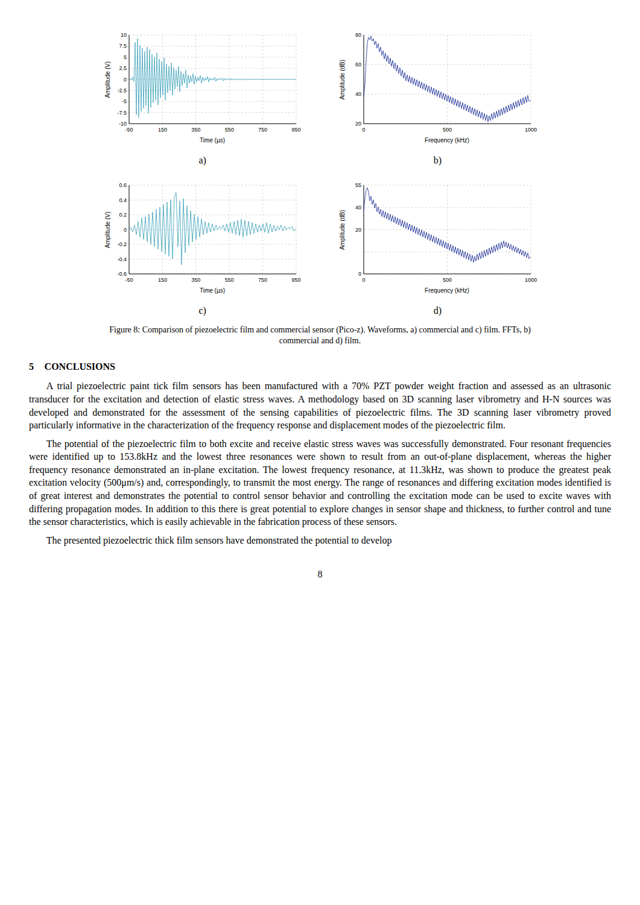10 7.5 5 2.5 0 -2.5 -5 -7.5 -10 -50 150 350 550 750 950 Time (µs) Amplitude (V)
80 60 40 20 0 500 1000 Frequency (kHz) Amplitude (dB)
a)
b)
0.6 0.4 0.2 0 -0.2 -0.4 -0.6 -50 150 350 550 750 950 Time (µs) Amplitude (V)
55 40 20 0 0 500 1000 Frequency (kHz) Amplitude (dB)
c)
d)
Figure 8: Comparison of piezoelectric film and commercial sensor (Pico-z). Waveforms, a) commercial and c) film. FFTs, b) commercial and d) film.
5 CONCLUSIONS
A trial piezoelectric paint tick film sensors has been manufactured with a 70% PZT powder weight fraction and assessed as an ultrasonic transducer for the excitation and detection of elastic stress waves. A methodology based on 3D scanning laser vibrometry and H-N sources was developed and demonstrated for the assessment of the sensing capabilities of piezoelectric films. The 3D scanning laser vibrometry proved particularly informative in the characterization of the frequency response and displacement modes of the piezoelectric film.
The potential of the piezoelectric film to both excite and receive elastic stress waves was successfully demonstrated. Four resonant frequencies were identified up to 153.8kHz and the lowest three resonances were shown to result from an out-of-plane displacement, whereas the higher frequency resonance demonstrated an in-plane excitation. The lowest frequency resonance, at 11.3kHz, was shown to produce the greatest peak excitation velocity (500μm/s) and, correspondingly, to transmit the most energy. The range of resonances and differing excitation modes identified is of great interest and demonstrates the potential to control sensor behavior and controlling the excitation mode can be used to excite waves with differing propagation modes. In addition to this there is great potential to explore changes in sensor shape and thickness, to further control and tune the sensor characteristics, which is easily achievable in the fabrication process of these sensors.
The presented piezoelectric thick film sensors have demonstrated the potential to develop
8